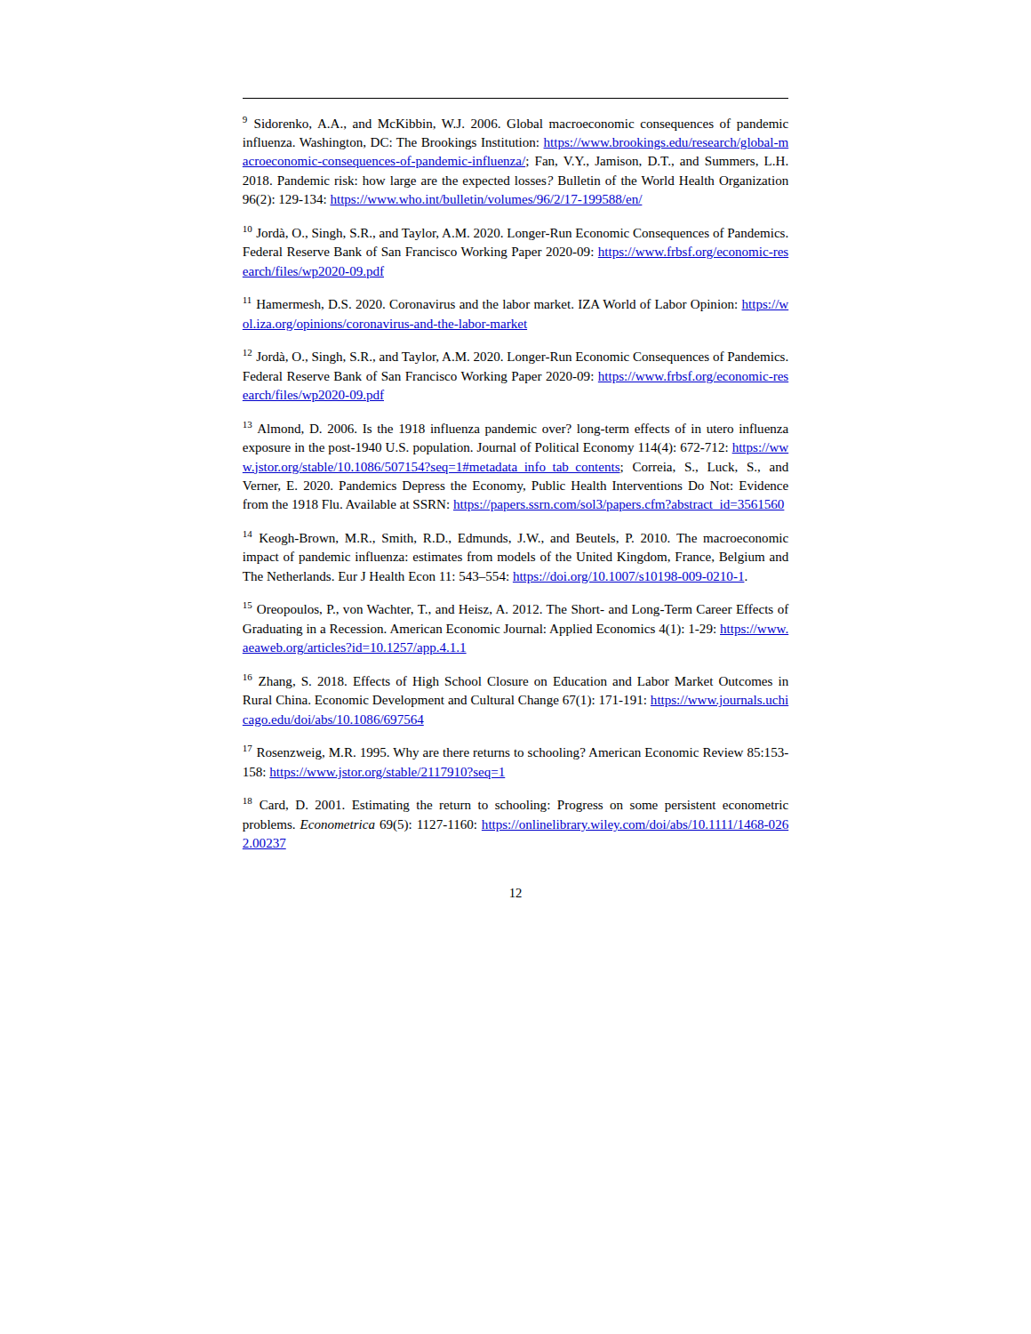9 Sidorenko, A.A., and McKibbin, W.J. 2006. Global macroeconomic consequences of pandemic influenza. Washington, DC: The Brookings Institution: https://www.brookings.edu/research/global-macroeconomic-consequences-of-pandemic-influenza/; Fan, V.Y., Jamison, D.T., and Summers, L.H. 2018. Pandemic risk: how large are the expected losses? Bulletin of the World Health Organization 96(2): 129-134: https://www.who.int/bulletin/volumes/96/2/17-199588/en/
10 Jordà, O., Singh, S.R., and Taylor, A.M. 2020. Longer-Run Economic Consequences of Pandemics. Federal Reserve Bank of San Francisco Working Paper 2020-09: https://www.frbsf.org/economic-research/files/wp2020-09.pdf
11 Hamermesh, D.S. 2020. Coronavirus and the labor market. IZA World of Labor Opinion: https://wol.iza.org/opinions/coronavirus-and-the-labor-market
12 Jordà, O., Singh, S.R., and Taylor, A.M. 2020. Longer-Run Economic Consequences of Pandemics. Federal Reserve Bank of San Francisco Working Paper 2020-09: https://www.frbsf.org/economic-research/files/wp2020-09.pdf
13 Almond, D. 2006. Is the 1918 influenza pandemic over? long-term effects of in utero influenza exposure in the post-1940 U.S. population. Journal of Political Economy 114(4): 672-712: https://www.jstor.org/stable/10.1086/507154?seq=1#metadata_info_tab_contents; Correia, S., Luck, S., and Verner, E. 2020. Pandemics Depress the Economy, Public Health Interventions Do Not: Evidence from the 1918 Flu. Available at SSRN: https://papers.ssrn.com/sol3/papers.cfm?abstract_id=3561560
14 Keogh-Brown, M.R., Smith, R.D., Edmunds, J.W., and Beutels, P. 2010. The macroeconomic impact of pandemic influenza: estimates from models of the United Kingdom, France, Belgium and The Netherlands. Eur J Health Econ 11: 543–554: https://doi.org/10.1007/s10198-009-0210-1.
15 Oreopoulos, P., von Wachter, T., and Heisz, A. 2012. The Short- and Long-Term Career Effects of Graduating in a Recession. American Economic Journal: Applied Economics 4(1): 1-29: https://www.aeaweb.org/articles?id=10.1257/app.4.1.1
16 Zhang, S. 2018. Effects of High School Closure on Education and Labor Market Outcomes in Rural China. Economic Development and Cultural Change 67(1): 171-191: https://www.journals.uchicago.edu/doi/abs/10.1086/697564
17 Rosenzweig, M.R. 1995. Why are there returns to schooling? American Economic Review 85:153-158: https://www.jstor.org/stable/2117910?seq=1
18 Card, D. 2001. Estimating the return to schooling: Progress on some persistent econometric problems. Econometrica 69(5): 1127-1160: https://onlinelibrary.wiley.com/doi/abs/10.1111/1468-0262.00237
12